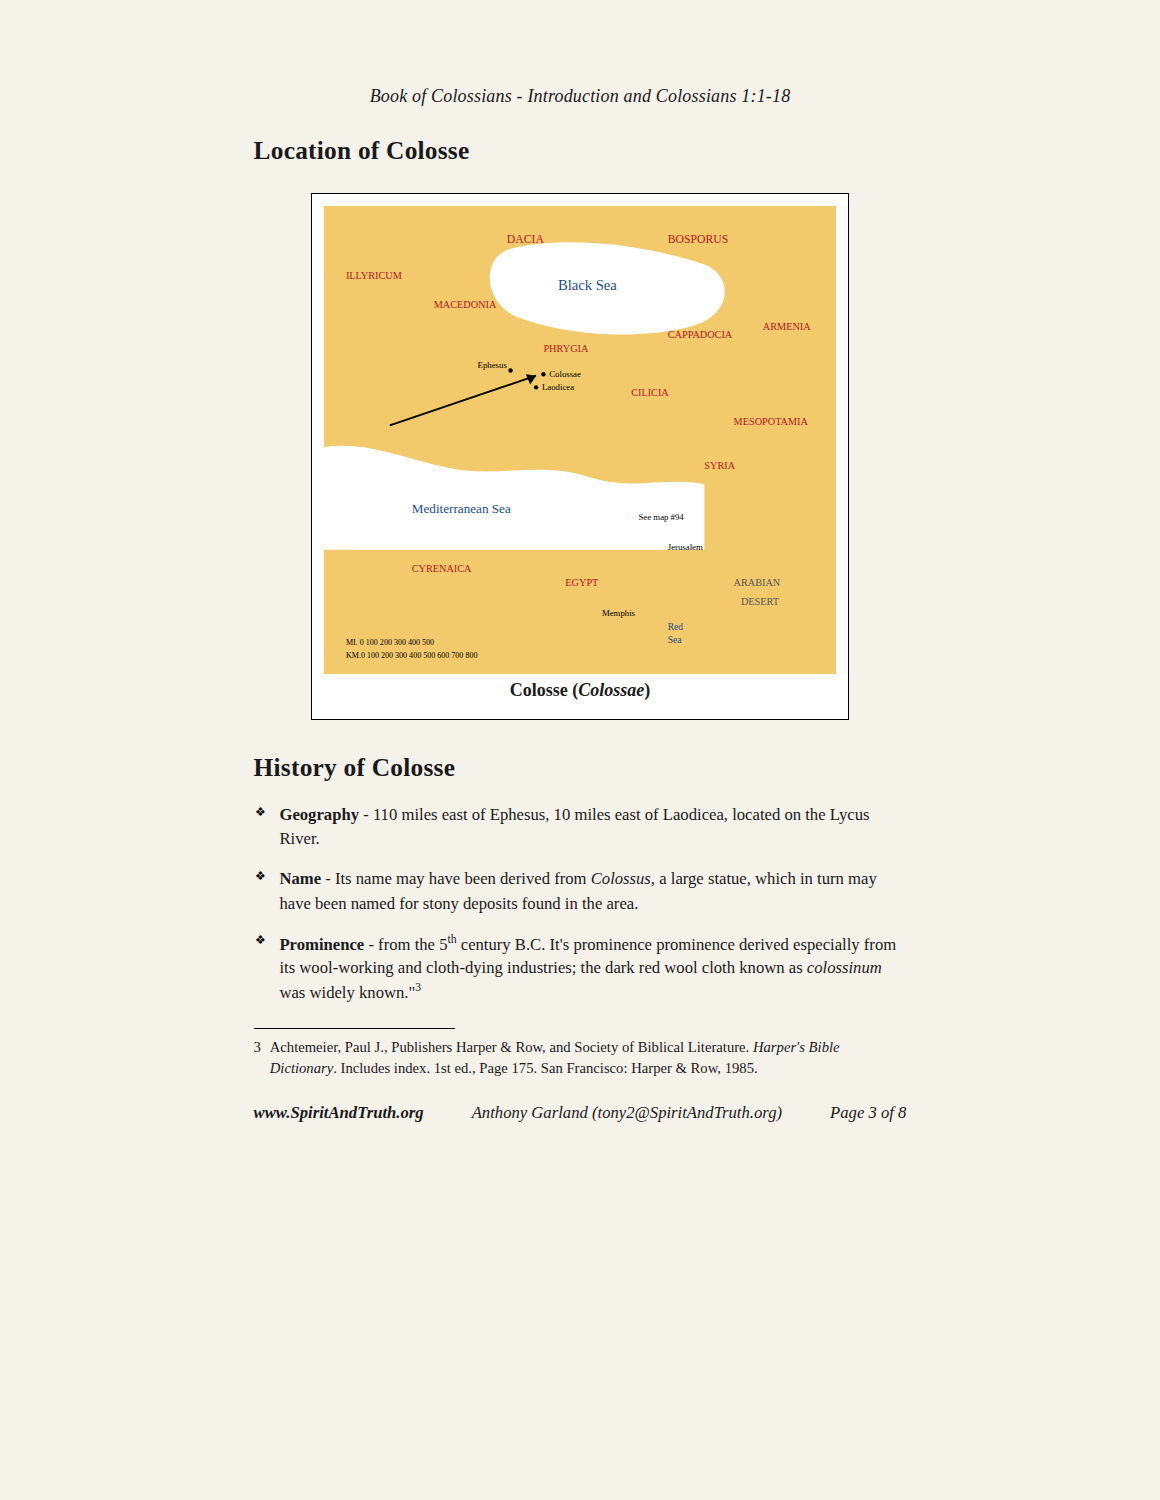Book of Colossians - Introduction and Colossians 1:1-18
Location of Colosse
Colosse (Colossae)
History of Colosse
Geography - 110 miles east of Ephesus, 10 miles east of Laodicea, located on the Lycus River.
Name - Its name may have been derived from Colossus, a large statue, which in turn may have been named for stony deposits found in the area.
Prominence - from the 5th century B.C. It's prominence prominence derived especially from its wool-working and cloth-dying industries; the dark red wool cloth known as colossinum was widely known."3
3 Achtemeier, Paul J., Publishers Harper & Row, and Society of Biblical Literature. Harper's Bible Dictionary. Includes index. 1st ed., Page 175. San Francisco: Harper & Row, 1985.
www.SpiritAndTruth.org Anthony Garland (tony2@SpiritAndTruth.org) Page 3 of 8